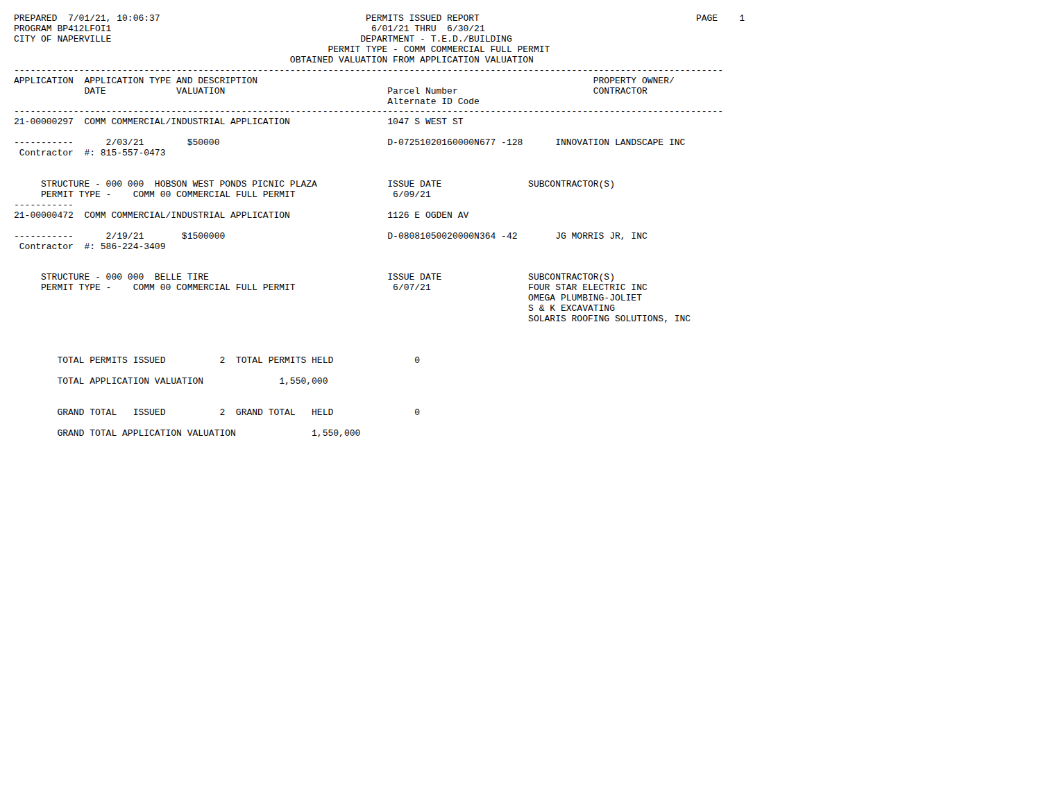PREPARED  7/01/21, 10:06:37                                      PERMITS ISSUED REPORT                                        PAGE    1
PROGRAM BP412LFOI1                                                6/01/21 THRU  6/30/21
CITY OF NAPERVILLE                                              DEPARTMENT - T.E.D./BUILDING
                                                          PERMIT TYPE - COMM COMMERCIAL FULL PERMIT
                                                   OBTAINED VALUATION FROM APPLICATION VALUATION
-----------------------------------------------------------------------------------------------------------------------------------
APPLICATION  APPLICATION TYPE AND DESCRIPTION                                                              PROPERTY OWNER/
             DATE             VALUATION                              Parcel Number                         CONTRACTOR
                                                                     Alternate ID Code
-----------------------------------------------------------------------------------------------------------------------------------
21-00000297  COMM COMMERCIAL/INDUSTRIAL APPLICATION                  1047 S WEST ST

-----------      2/03/21        $50000                               D-07251020160000N677 -128      INNOVATION LANDSCAPE INC
 Contractor  #: 815-557-0473


     STRUCTURE - 000 000  HOBSON WEST PONDS PICNIC PLAZA             ISSUE DATE                SUBCONTRACTOR(S)
     PERMIT TYPE -    COMM 00 COMMERCIAL FULL PERMIT                  6/09/21
-----------
21-00000472  COMM COMMERCIAL/INDUSTRIAL APPLICATION                  1126 E OGDEN AV

-----------      2/19/21       $1500000                              D-08081050020000N364 -42       JG MORRIS JR, INC
 Contractor  #: 586-224-3409


     STRUCTURE - 000 000  BELLE TIRE                                 ISSUE DATE                SUBCONTRACTOR(S)
     PERMIT TYPE -    COMM 00 COMMERCIAL FULL PERMIT                  6/07/21                  FOUR STAR ELECTRIC INC
                                                                                               OMEGA PLUMBING-JOLIET
                                                                                               S & K EXCAVATING
                                                                                               SOLARIS ROOFING SOLUTIONS, INC



        TOTAL PERMITS ISSUED          2  TOTAL PERMITS HELD               0

        TOTAL APPLICATION VALUATION              1,550,000


        GRAND TOTAL   ISSUED          2  GRAND TOTAL   HELD               0

        GRAND TOTAL APPLICATION VALUATION              1,550,000